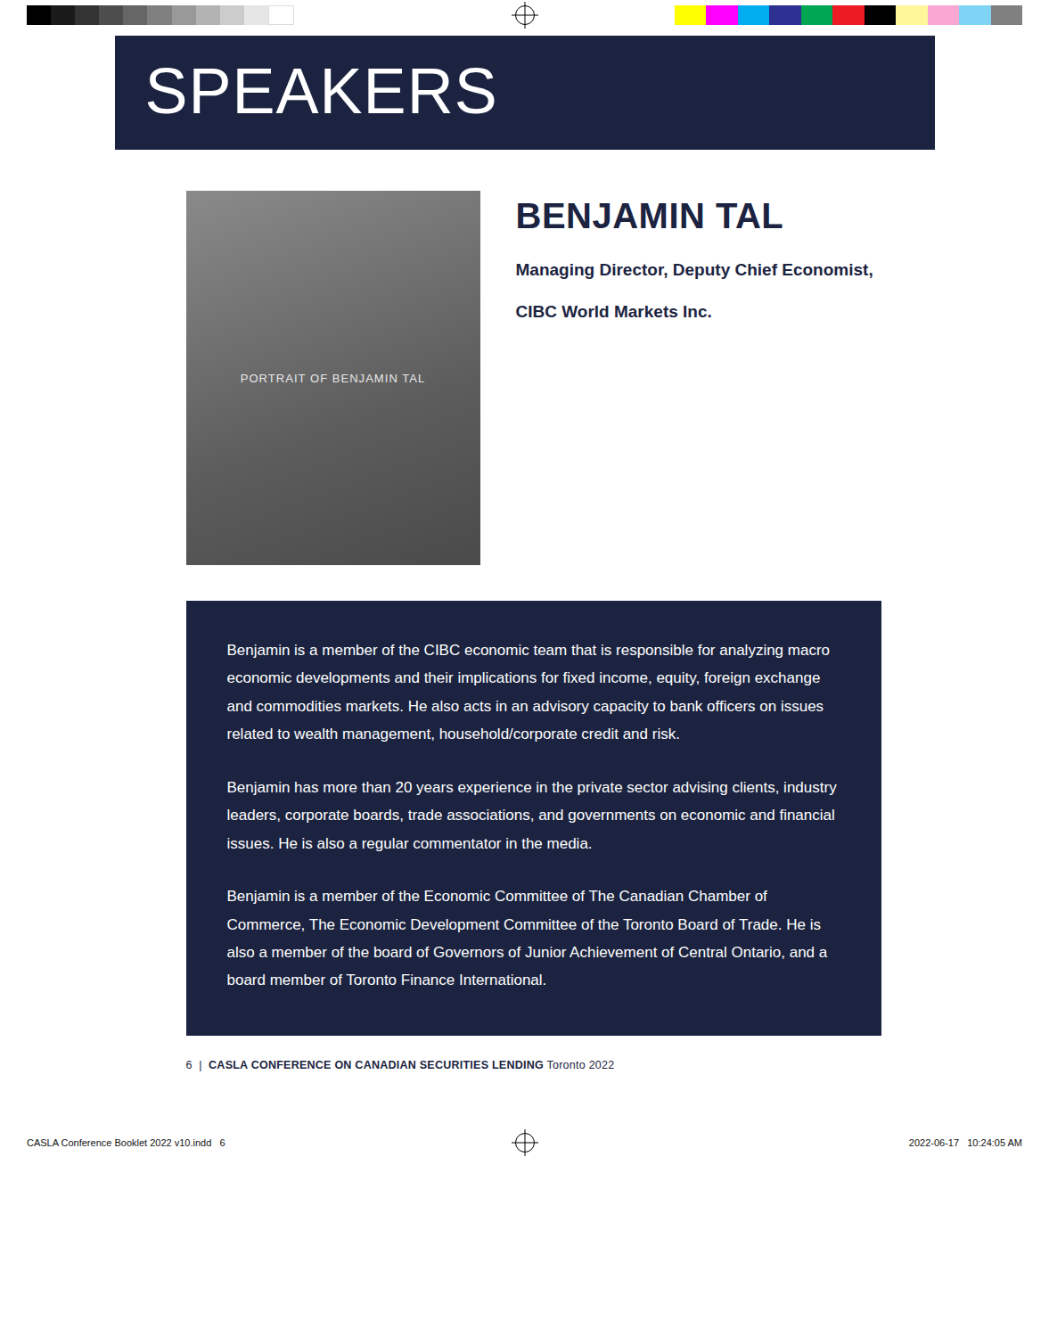SPEAKERS
Portrait of Benjamin Tal
BENJAMIN TAL
Managing Director, Deputy Chief Economist,
CIBC World Markets Inc.
Benjamin is a member of the CIBC economic team that is responsible for analyzing macro economic developments and their implications for fixed income, equity, foreign exchange and commodities markets. He also acts in an advisory capacity to bank officers on issues related to wealth management, household/corporate credit and risk.
Benjamin has more than 20 years experience in the private sector advising clients, industry leaders, corporate boards, trade associations, and governments on economic and financial issues. He is also a regular commentator in the media.
Benjamin is a member of the Economic Committee of The Canadian Chamber of Commerce, The Economic Development Committee of the Toronto Board of Trade. He is also a member of the board of Governors of Junior Achievement of Central Ontario, and a board member of Toronto Finance International.
6 | CASLA CONFERENCE ON CANADIAN SECURITIES LENDING Toronto 2022
CASLA Conference Booklet 2022 v10.indd 6
2022-06-17 10:24:05 AM